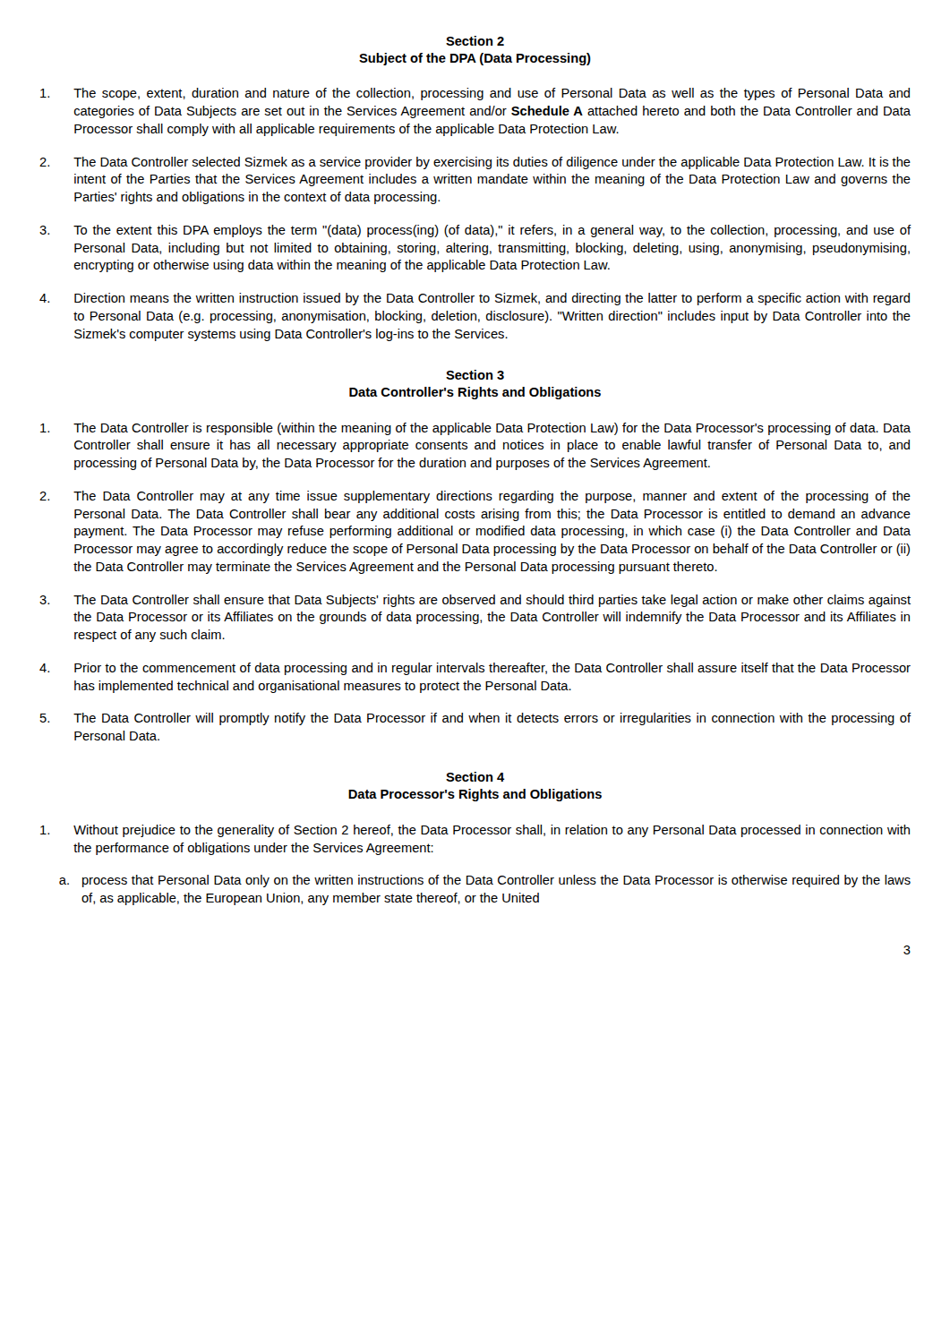Section 2
Subject of the DPA (Data Processing)
1.
The scope, extent, duration and nature of the collection, processing and use of Personal Data as well as the types of Personal Data and categories of Data Subjects are set out in the Services Agreement and/or Schedule A attached hereto and both the Data Controller and Data Processor shall comply with all applicable requirements of the applicable Data Protection Law.
2.
The Data Controller selected Sizmek as a service provider by exercising its duties of diligence under the applicable Data Protection Law. It is the intent of the Parties that the Services Agreement includes a written mandate within the meaning of the Data Protection Law and governs the Parties' rights and obligations in the context of data processing.
3.
To the extent this DPA employs the term "(data) process(ing) (of data)," it refers, in a general way, to the collection, processing, and use of Personal Data, including but not limited to obtaining, storing, altering, transmitting, blocking, deleting, using, anonymising, pseudonymising, encrypting or otherwise using data within the meaning of the applicable Data Protection Law.
4.
Direction means the written instruction issued by the Data Controller to Sizmek, and directing the latter to perform a specific action with regard to Personal Data (e.g. processing, anonymisation, blocking, deletion, disclosure). "Written direction" includes input by Data Controller into the Sizmek's computer systems using Data Controller's log-ins to the Services.
Section 3
Data Controller's Rights and Obligations
1.
The Data Controller is responsible (within the meaning of the applicable Data Protection Law) for the Data Processor's processing of data. Data Controller shall ensure it has all necessary appropriate consents and notices in place to enable lawful transfer of Personal Data to, and processing of Personal Data by, the Data Processor for the duration and purposes of the Services Agreement.
2.
The Data Controller may at any time issue supplementary directions regarding the purpose, manner and extent of the processing of the Personal Data. The Data Controller shall bear any additional costs arising from this; the Data Processor is entitled to demand an advance payment. The Data Processor may refuse performing additional or modified data processing, in which case (i) the Data Controller and Data Processor may agree to accordingly reduce the scope of Personal Data processing by the Data Processor on behalf of the Data Controller or (ii) the Data Controller may terminate the Services Agreement and the Personal Data processing pursuant thereto.
3.
The Data Controller shall ensure that Data Subjects' rights are observed and should third parties take legal action or make other claims against the Data Processor or its Affiliates on the grounds of data processing, the Data Controller will indemnify the Data Processor and its Affiliates in respect of any such claim.
4.
Prior to the commencement of data processing and in regular intervals thereafter, the Data Controller shall assure itself that the Data Processor has implemented technical and organisational measures to protect the Personal Data.
5.
The Data Controller will promptly notify the Data Processor if and when it detects errors or irregularities in connection with the processing of Personal Data.
Section 4
Data Processor's Rights and Obligations
1.
Without prejudice to the generality of Section 2 hereof, the Data Processor shall, in relation to any Personal Data processed in connection with the performance of obligations under the Services Agreement:
process that Personal Data only on the written instructions of the Data Controller unless the Data Processor is otherwise required by the laws of, as applicable, the European Union, any member state thereof, or the United
3